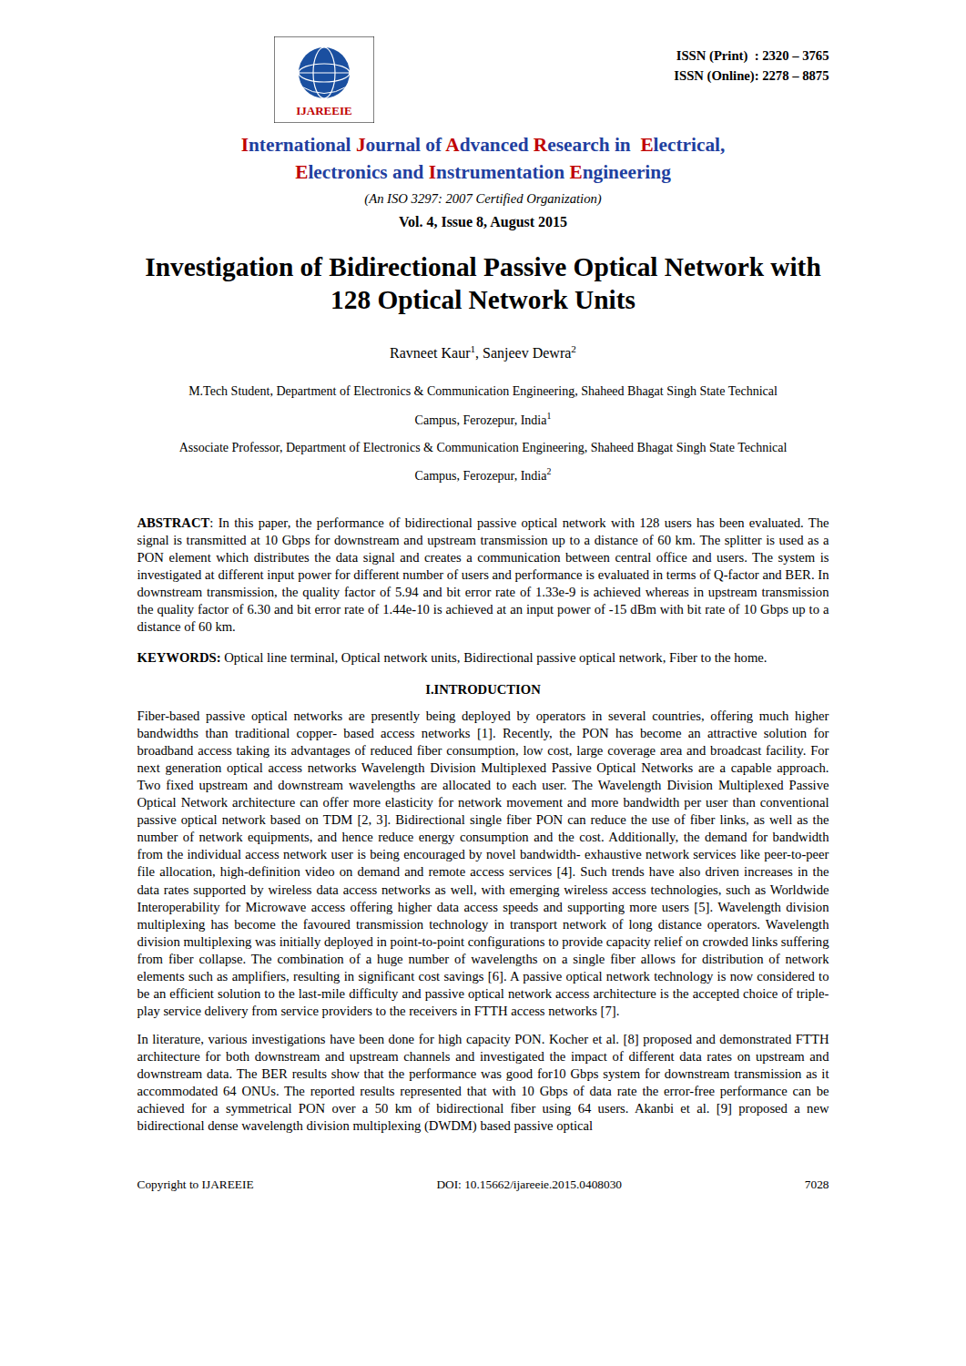ISSN (Print) : 2320 – 3765
ISSN (Online): 2278 – 8875
International Journal of Advanced Research in Electrical,
Electronics and Instrumentation Engineering
(An ISO 3297: 2007 Certified Organization)
Vol. 4, Issue 8, August 2015
Investigation of Bidirectional Passive Optical Network with 128 Optical Network Units
Ravneet Kaur1, Sanjeev Dewra2
M.Tech Student, Department of Electronics & Communication Engineering, Shaheed Bhagat Singh State Technical
Campus, Ferozepur, India1
Associate Professor, Department of Electronics & Communication Engineering, Shaheed Bhagat Singh State Technical
Campus, Ferozepur, India2
ABSTRACT: In this paper, the performance of bidirectional passive optical network with 128 users has been evaluated. The signal is transmitted at 10 Gbps for downstream and upstream transmission up to a distance of 60 km. The splitter is used as a PON element which distributes the data signal and creates a communication between central office and users. The system is investigated at different input power for different number of users and performance is evaluated in terms of Q-factor and BER. In downstream transmission, the quality factor of 5.94 and bit error rate of 1.33e-9 is achieved whereas in upstream transmission the quality factor of 6.30 and bit error rate of 1.44e-10 is achieved at an input power of -15 dBm with bit rate of 10 Gbps up to a distance of 60 km.
KEYWORDS: Optical line terminal, Optical network units, Bidirectional passive optical network, Fiber to the home.
I.INTRODUCTION
Fiber-based passive optical networks are presently being deployed by operators in several countries, offering much higher bandwidths than traditional copper- based access networks [1]. Recently, the PON has become an attractive solution for broadband access taking its advantages of reduced fiber consumption, low cost, large coverage area and broadcast facility. For next generation optical access networks Wavelength Division Multiplexed Passive Optical Networks are a capable approach. Two fixed upstream and downstream wavelengths are allocated to each user. The Wavelength Division Multiplexed Passive Optical Network architecture can offer more elasticity for network movement and more bandwidth per user than conventional passive optical network based on TDM [2, 3]. Bidirectional single fiber PON can reduce the use of fiber links, as well as the number of network equipments, and hence reduce energy consumption and the cost. Additionally, the demand for bandwidth from the individual access network user is being encouraged by novel bandwidth- exhaustive network services like peer-to-peer file allocation, high-definition video on demand and remote access services [4]. Such trends have also driven increases in the data rates supported by wireless data access networks as well, with emerging wireless access technologies, such as Worldwide Interoperability for Microwave access offering higher data access speeds and supporting more users [5]. Wavelength division multiplexing has become the favoured transmission technology in transport network of long distance operators. Wavelength division multiplexing was initially deployed in point-to-point configurations to provide capacity relief on crowded links suffering from fiber collapse. The combination of a huge number of wavelengths on a single fiber allows for distribution of network elements such as amplifiers, resulting in significant cost savings [6]. A passive optical network technology is now considered to be an efficient solution to the last-mile difficulty and passive optical network access architecture is the accepted choice of triple-play service delivery from service providers to the receivers in FTTH access networks [7].
In literature, various investigations have been done for high capacity PON. Kocher et al. [8] proposed and demonstrated FTTH architecture for both downstream and upstream channels and investigated the impact of different data rates on upstream and downstream data. The BER results show that the performance was good for10 Gbps system for downstream transmission as it accommodated 64 ONUs. The reported results represented that with 10 Gbps of data rate the error-free performance can be achieved for a symmetrical PON over a 50 km of bidirectional fiber using 64 users. Akanbi et al. [9] proposed a new bidirectional dense wavelength division multiplexing (DWDM) based passive optical
Copyright to IJAREEIE DOI: 10.15662/ijareeie.2015.0408030 7028